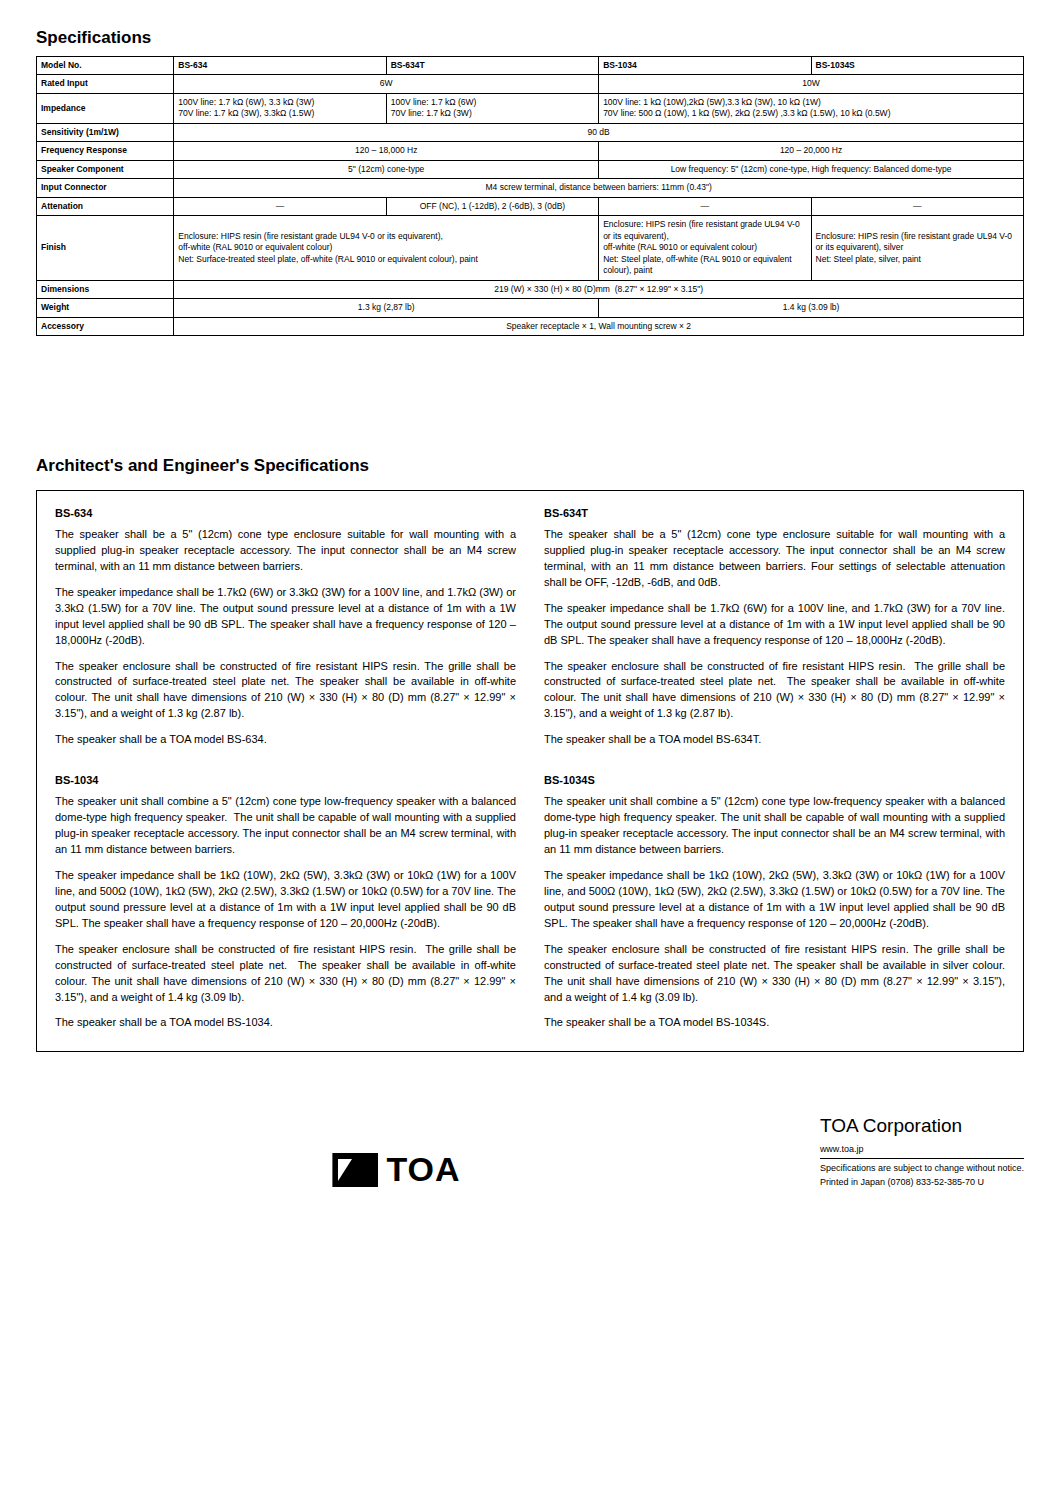Specifications
| Model No. | BS-634 | BS-634T | BS-1034 | BS-1034S |
| --- | --- | --- | --- | --- |
| Rated Input | 6W | 10W |
| Impedance | 100V line: 1.7 kΩ (6W), 3.3 kΩ (3W) 70V line: 1.7 kΩ (3W), 3.3kΩ (1.5W) | 100V line: 1.7 kΩ (6W) 70V line: 1.7 kΩ (3W) | 100V line: 1 kΩ (10W),2kΩ (5W),3.3 kΩ (3W), 10 kΩ (1W) 70V line: 500 Ω (10W), 1 kΩ (5W), 2kΩ (2.5W) ,3.3 kΩ (1.5W), 10 kΩ (0.5W) |
| Sensitivity (1m/1W) | 90 dB |
| Frequency Response | 120 – 18,000 Hz | 120 – 20,000 Hz |
| Speaker Component | 5" (12cm) cone-type | Low frequency: 5" (12cm) cone-type, High frequency: Balanced dome-type |
| Input Connector | M4 screw terminal, distance between barriers: 11mm (0.43") |
| Attenation | — | OFF (NC), 1 (-12dB), 2 (-6dB), 3 (0dB) | — | — |
| Finish | Enclosure: HIPS resin (fire resistant grade UL94 V-0 or its equivarent), off-white (RAL 9010 or equivalent colour) Net: Surface-treated steel plate, off-white (RAL 9010 or equivalent colour), paint | Enclosure: HIPS resin (fire resistant grade UL94 V-0 or its equivarent), off-white (RAL 9010 or equivalent colour) Net: Steel plate, off-white (RAL 9010 or equivalent colour), paint | Enclosure: HIPS resin (fire resistant grade UL94 V-0 or its equivarent), silver Net: Steel plate, silver, paint |
| Dimensions | 219 (W) × 330 (H) × 80 (D)mm (8.27" × 12.99" × 3.15") |
| Weight | 1.3 kg (2,87 lb) | 1.4 kg (3.09 lb) |
| Accessory | Speaker receptacle × 1, Wall mounting screw × 2 |
Architect's and Engineer's Specifications
BS-634
The speaker shall be a 5" (12cm) cone type enclosure suitable for wall mounting with a supplied plug-in speaker receptacle accessory. The input connector shall be an M4 screw terminal, with an 11 mm distance between barriers.
The speaker impedance shall be 1.7kΩ (6W) or 3.3kΩ (3W) for a 100V line, and 1.7kΩ (3W) or 3.3kΩ (1.5W) for a 70V line. The output sound pressure level at a distance of 1m with a 1W input level applied shall be 90 dB SPL. The speaker shall have a frequency response of 120 – 18,000Hz (-20dB).
The speaker enclosure shall be constructed of fire resistant HIPS resin. The grille shall be constructed of surface-treated steel plate net. The speaker shall be available in off-white colour. The unit shall have dimensions of 210 (W) × 330 (H) × 80 (D) mm (8.27" × 12.99" × 3.15"), and a weight of 1.3 kg (2.87 lb).
The speaker shall be a TOA model BS-634.
BS-1034
The speaker unit shall combine a 5" (12cm) cone type low-frequency speaker with a balanced dome-type high frequency speaker. The unit shall be capable of wall mounting with a supplied plug-in speaker receptacle accessory. The input connector shall be an M4 screw terminal, with an 11 mm distance between barriers.
The speaker impedance shall be 1kΩ (10W), 2kΩ (5W), 3.3kΩ (3W) or 10kΩ (1W) for a 100V line, and 500Ω (10W), 1kΩ (5W), 2kΩ (2.5W), 3.3kΩ (1.5W) or 10kΩ (0.5W) for a 70V line. The output sound pressure level at a distance of 1m with a 1W input level applied shall be 90 dB SPL. The speaker shall have a frequency response of 120 – 20,000Hz (-20dB).
The speaker enclosure shall be constructed of fire resistant HIPS resin. The grille shall be constructed of surface-treated steel plate net. The speaker shall be available in off-white colour. The unit shall have dimensions of 210 (W) × 330 (H) × 80 (D) mm (8.27" × 12.99" × 3.15"), and a weight of 1.4 kg (3.09 lb).
The speaker shall be a TOA model BS-1034.
BS-634T
The speaker shall be a 5" (12cm) cone type enclosure suitable for wall mounting with a supplied plug-in speaker receptacle accessory. The input connector shall be an M4 screw terminal, with an 11 mm distance between barriers. Four settings of selectable attenuation shall be OFF, -12dB, -6dB, and 0dB.
The speaker impedance shall be 1.7kΩ (6W) for a 100V line, and 1.7kΩ (3W) for a 70V line. The output sound pressure level at a distance of 1m with a 1W input level applied shall be 90 dB SPL. The speaker shall have a frequency response of 120 – 18,000Hz (-20dB).
The speaker enclosure shall be constructed of fire resistant HIPS resin. The grille shall be constructed of surface-treated steel plate net. The speaker shall be available in off-white colour. The unit shall have dimensions of 210 (W) × 330 (H) × 80 (D) mm (8.27" × 12.99" × 3.15"), and a weight of 1.3 kg (2.87 lb).
The speaker shall be a TOA model BS-634T.
BS-1034S
The speaker unit shall combine a 5" (12cm) cone type low-frequency speaker with a balanced dome-type high frequency speaker. The unit shall be capable of wall mounting with a supplied plug-in speaker receptacle accessory. The input connector shall be an M4 screw terminal, with an 11 mm distance between barriers.
The speaker impedance shall be 1kΩ (10W), 2kΩ (5W), 3.3kΩ (3W) or 10kΩ (1W) for a 100V line, and 500Ω (10W), 1kΩ (5W), 2kΩ (2.5W), 3.3kΩ (1.5W) or 10kΩ (0.5W) for a 70V line. The output sound pressure level at a distance of 1m with a 1W input level applied shall be 90 dB SPL. The speaker shall have a frequency response of 120 – 20,000Hz (-20dB).
The speaker enclosure shall be constructed of fire resistant HIPS resin. The grille shall be constructed of surface-treated steel plate net. The speaker shall be available in silver colour. The unit shall have dimensions of 210 (W) × 330 (H) × 80 (D) mm (8.27" × 12.99" × 3.15"), and a weight of 1.4 kg (3.09 lb).
The speaker shall be a TOA model BS-1034S.
TOA
TOA Corporation
www.toa.jp Specifications are subject to change without notice.
Printed in Japan (0708) 833-52-385-70 U